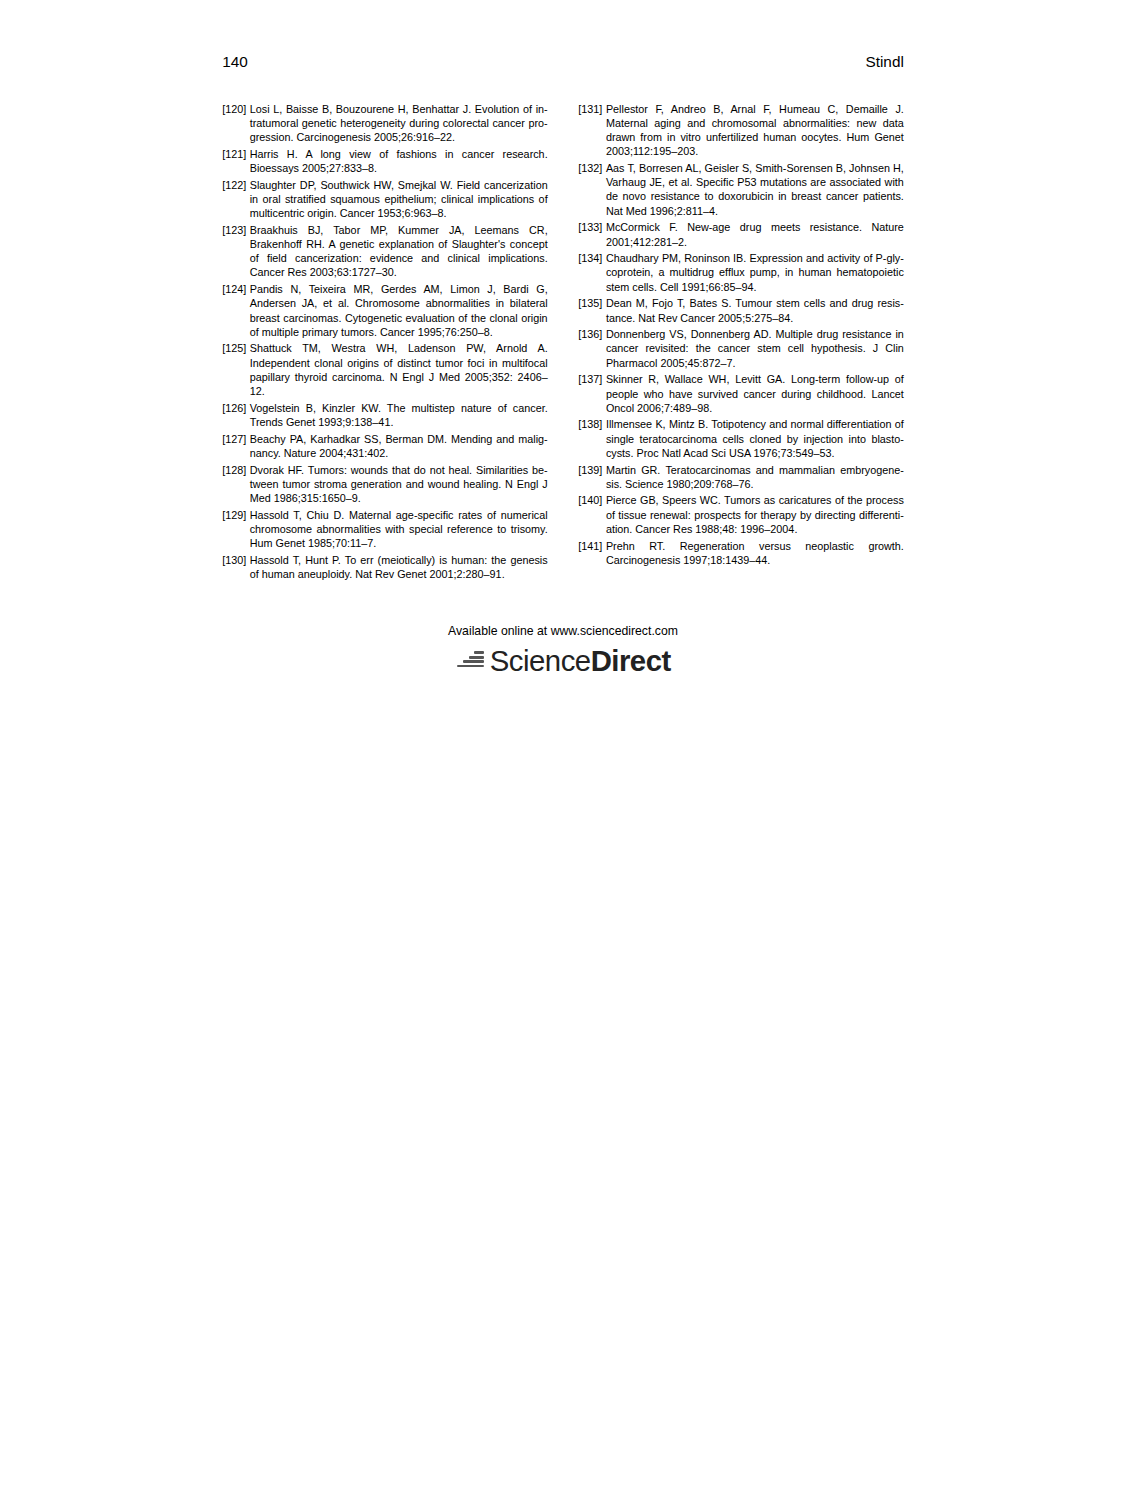140
Stindl
[120] Losi L, Baisse B, Bouzourene H, Benhattar J. Evolution of intratumoral genetic heterogeneity during colorectal cancer progression. Carcinogenesis 2005;26:916–22.
[121] Harris H. A long view of fashions in cancer research. Bioessays 2005;27:833–8.
[122] Slaughter DP, Southwick HW, Smejkal W. Field cancerization in oral stratified squamous epithelium; clinical implications of multicentric origin. Cancer 1953;6:963–8.
[123] Braakhuis BJ, Tabor MP, Kummer JA, Leemans CR, Brakenhoff RH. A genetic explanation of Slaughter's concept of field cancerization: evidence and clinical implications. Cancer Res 2003;63:1727–30.
[124] Pandis N, Teixeira MR, Gerdes AM, Limon J, Bardi G, Andersen JA, et al. Chromosome abnormalities in bilateral breast carcinomas. Cytogenetic evaluation of the clonal origin of multiple primary tumors. Cancer 1995;76:250–8.
[125] Shattuck TM, Westra WH, Ladenson PW, Arnold A. Independent clonal origins of distinct tumor foci in multifocal papillary thyroid carcinoma. N Engl J Med 2005;352: 2406–12.
[126] Vogelstein B, Kinzler KW. The multistep nature of cancer. Trends Genet 1993;9:138–41.
[127] Beachy PA, Karhadkar SS, Berman DM. Mending and malignancy. Nature 2004;431:402.
[128] Dvorak HF. Tumors: wounds that do not heal. Similarities between tumor stroma generation and wound healing. N Engl J Med 1986;315:1650–9.
[129] Hassold T, Chiu D. Maternal age-specific rates of numerical chromosome abnormalities with special reference to trisomy. Hum Genet 1985;70:11–7.
[130] Hassold T, Hunt P. To err (meiotically) is human: the genesis of human aneuploidy. Nat Rev Genet 2001;2:280–91.
[131] Pellestor F, Andreo B, Arnal F, Humeau C, Demaille J. Maternal aging and chromosomal abnormalities: new data drawn from in vitro unfertilized human oocytes. Hum Genet 2003;112:195–203.
[132] Aas T, Borresen AL, Geisler S, Smith-Sorensen B, Johnsen H, Varhaug JE, et al. Specific P53 mutations are associated with de novo resistance to doxorubicin in breast cancer patients. Nat Med 1996;2:811–4.
[133] McCormick F. New-age drug meets resistance. Nature 2001;412:281–2.
[134] Chaudhary PM, Roninson IB. Expression and activity of P-glycoprotein, a multidrug efflux pump, in human hematopoietic stem cells. Cell 1991;66:85–94.
[135] Dean M, Fojo T, Bates S. Tumour stem cells and drug resistance. Nat Rev Cancer 2005;5:275–84.
[136] Donnenberg VS, Donnenberg AD. Multiple drug resistance in cancer revisited: the cancer stem cell hypothesis. J Clin Pharmacol 2005;45:872–7.
[137] Skinner R, Wallace WH, Levitt GA. Long-term follow-up of people who have survived cancer during childhood. Lancet Oncol 2006;7:489–98.
[138] Illmensee K, Mintz B. Totipotency and normal differentiation of single teratocarcinoma cells cloned by injection into blastocysts. Proc Natl Acad Sci USA 1976;73:549–53.
[139] Martin GR. Teratocarcinomas and mammalian embryogenesis. Science 1980;209:768–76.
[140] Pierce GB, Speers WC. Tumors as caricatures of the process of tissue renewal: prospects for therapy by directing differentiation. Cancer Res 1988;48: 1996–2004.
[141] Prehn RT. Regeneration versus neoplastic growth. Carcinogenesis 1997;18:1439–44.
Available online at www.sciencedirect.com
Science Direct